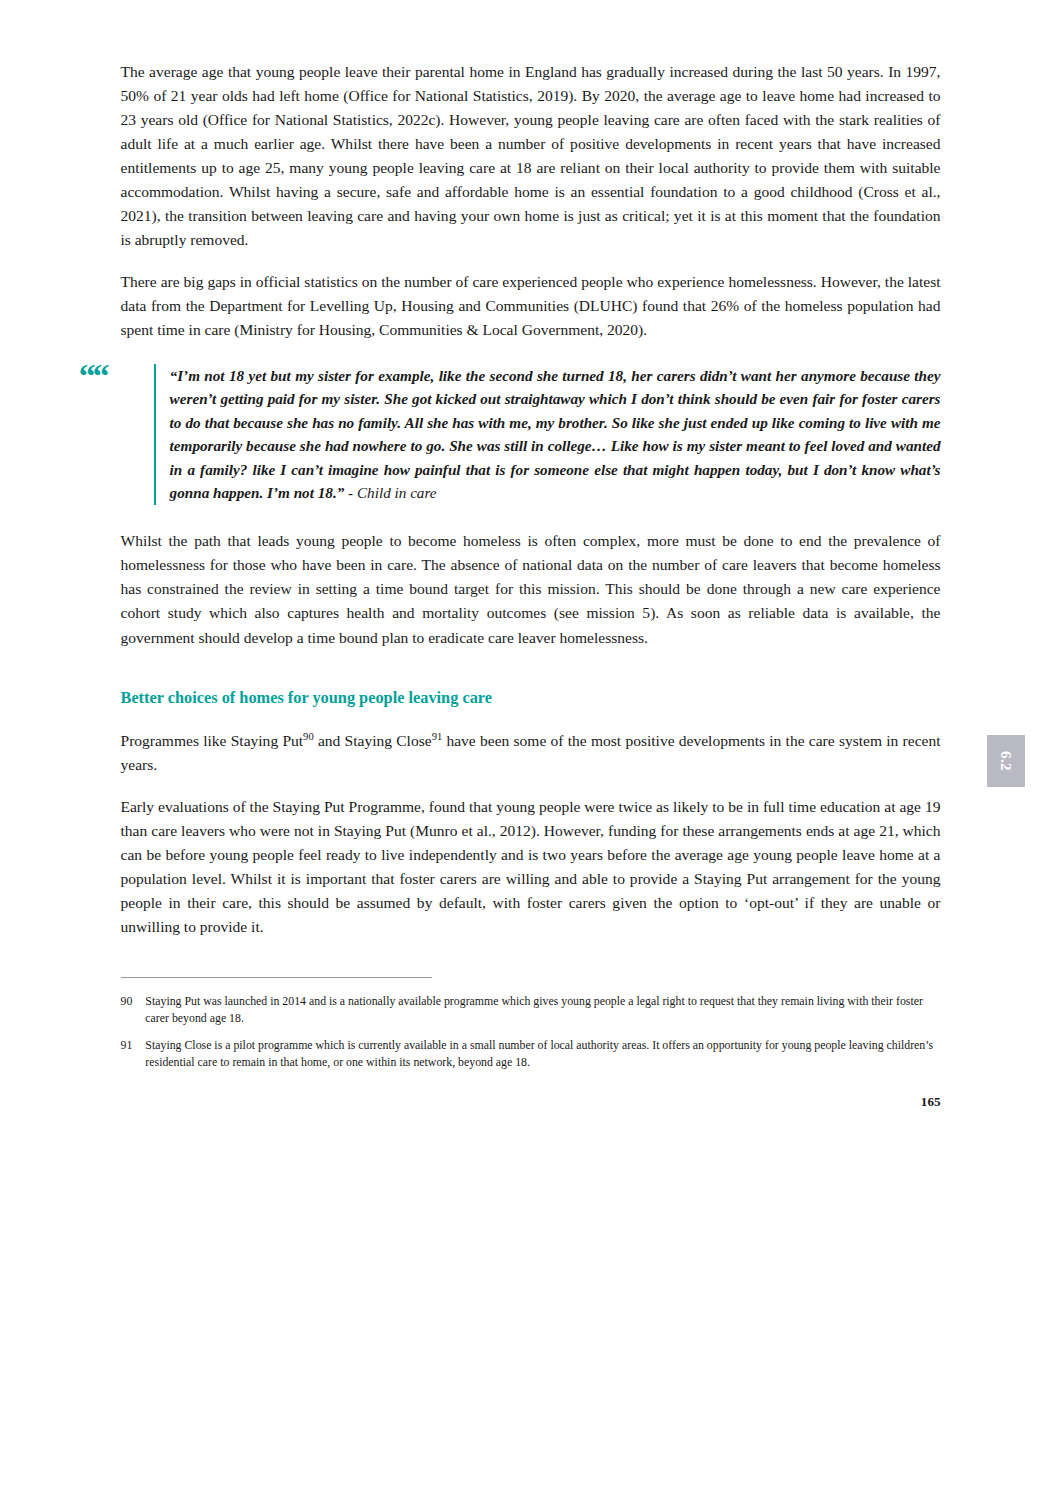6.2
The average age that young people leave their parental home in England has gradually increased during the last 50 years. In 1997, 50% of 21 year olds had left home (Office for National Statistics, 2019). By 2020, the average age to leave home had increased to 23 years old (Office for National Statistics, 2022c). However, young people leaving care are often faced with the stark realities of adult life at a much earlier age. Whilst there have been a number of positive developments in recent years that have increased entitlements up to age 25, many young people leaving care at 18 are reliant on their local authority to provide them with suitable accommodation. Whilst having a secure, safe and affordable home is an essential foundation to a good childhood (Cross et al., 2021), the transition between leaving care and having your own home is just as critical; yet it is at this moment that the foundation is abruptly removed.
There are big gaps in official statistics on the number of care experienced people who experience homelessness. However, the latest data from the Department for Levelling Up, Housing and Communities (DLUHC) found that 26% of the homeless population had spent time in care (Ministry for Housing, Communities & Local Government, 2020).
“I’m not 18 yet but my sister for example, like the second she turned 18, her carers didn’t want her anymore because they weren’t getting paid for my sister. She got kicked out straightaway which I don’t think should be even fair for foster carers to do that because she has no family. All she has with me, my brother. So like she just ended up like coming to live with me temporarily because she had nowhere to go. She was still in college… Like how is my sister meant to feel loved and wanted in a family? like I can’t imagine how painful that is for someone else that might happen today, but I don’t know what’s gonna happen. I’m not 18.” - Child in care
Whilst the path that leads young people to become homeless is often complex, more must be done to end the prevalence of homelessness for those who have been in care. The absence of national data on the number of care leavers that become homeless has constrained the review in setting a time bound target for this mission. This should be done through a new care experience cohort study which also captures health and mortality outcomes (see mission 5). As soon as reliable data is available, the government should develop a time bound plan to eradicate care leaver homelessness.
Better choices of homes for young people leaving care
Programmes like Staying Put90 and Staying Close91 have been some of the most positive developments in the care system in recent years.
Early evaluations of the Staying Put Programme, found that young people were twice as likely to be in full time education at age 19 than care leavers who were not in Staying Put (Munro et al., 2012). However, funding for these arrangements ends at age 21, which can be before young people feel ready to live independently and is two years before the average age young people leave home at a population level. Whilst it is important that foster carers are willing and able to provide a Staying Put arrangement for the young people in their care, this should be assumed by default, with foster carers given the option to ‘opt-out’ if they are unable or unwilling to provide it.
90 Staying Put was launched in 2014 and is a nationally available programme which gives young people a legal right to request that they remain living with their foster carer beyond age 18.
91 Staying Close is a pilot programme which is currently available in a small number of local authority areas. It offers an opportunity for young people leaving children’s residential care to remain in that home, or one within its network, beyond age 18.
165